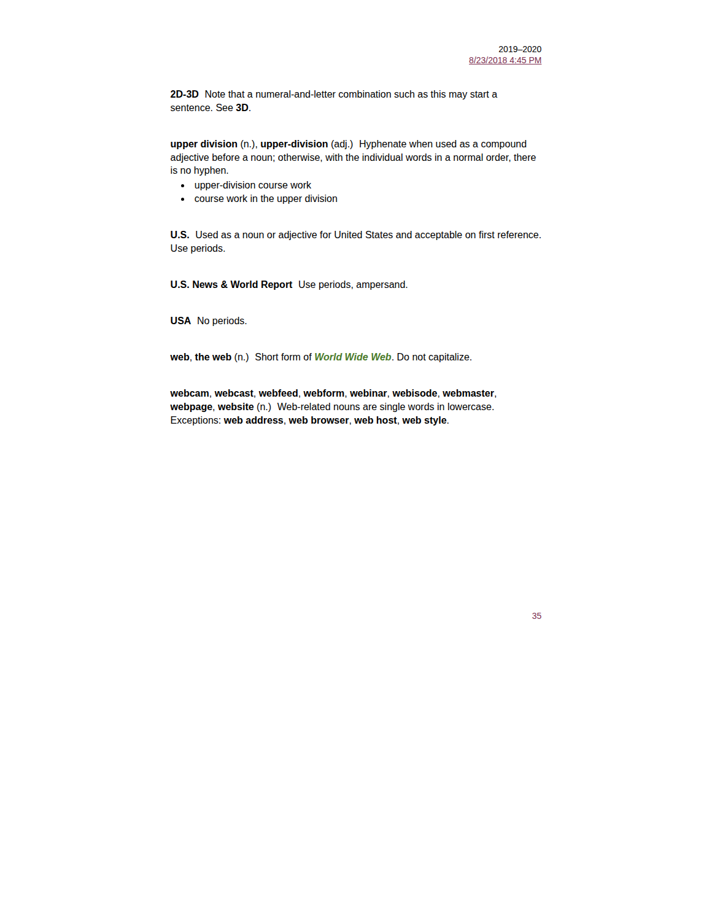2019–2020
8/23/2018 4:45 PM
2D-3D Note that a numeral-and-letter combination such as this may start a sentence. See 3D.
upper division (n.), upper-division (adj.) Hyphenate when used as a compound adjective before a noun; otherwise, with the individual words in a normal order, there is no hyphen.
upper-division course work
course work in the upper division
U.S. Used as a noun or adjective for United States and acceptable on first reference. Use periods.
U.S. News & World Report Use periods, ampersand.
USA No periods.
web, the web (n.) Short form of World Wide Web. Do not capitalize.
webcam, webcast, webfeed, webform, webinar, webisode, webmaster, webpage, website (n.) Web-related nouns are single words in lowercase. Exceptions: web address, web browser, web host, web style.
35